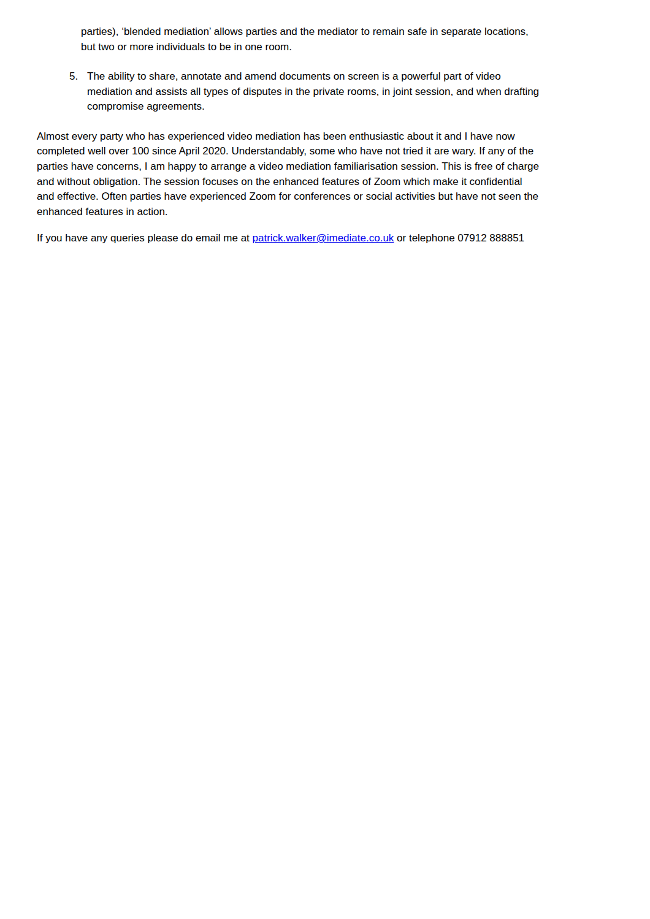parties), ‘blended mediation’ allows parties and the mediator to remain safe in separate locations, but two or more individuals to be in one room.
The ability to share, annotate and amend documents on screen is a powerful part of video mediation and assists all types of disputes in the private rooms, in joint session, and when drafting compromise agreements.
Almost every party who has experienced video mediation has been enthusiastic about it and I have now completed well over 100 since April 2020. Understandably, some who have not tried it are wary. If any of the parties have concerns, I am happy to arrange a video mediation familiarisation session. This is free of charge and without obligation. The session focuses on the enhanced features of Zoom which make it confidential and effective. Often parties have experienced Zoom for conferences or social activities but have not seen the enhanced features in action.
If you have any queries please do email me at patrick.walker@imediate.co.uk or telephone 07912 888851